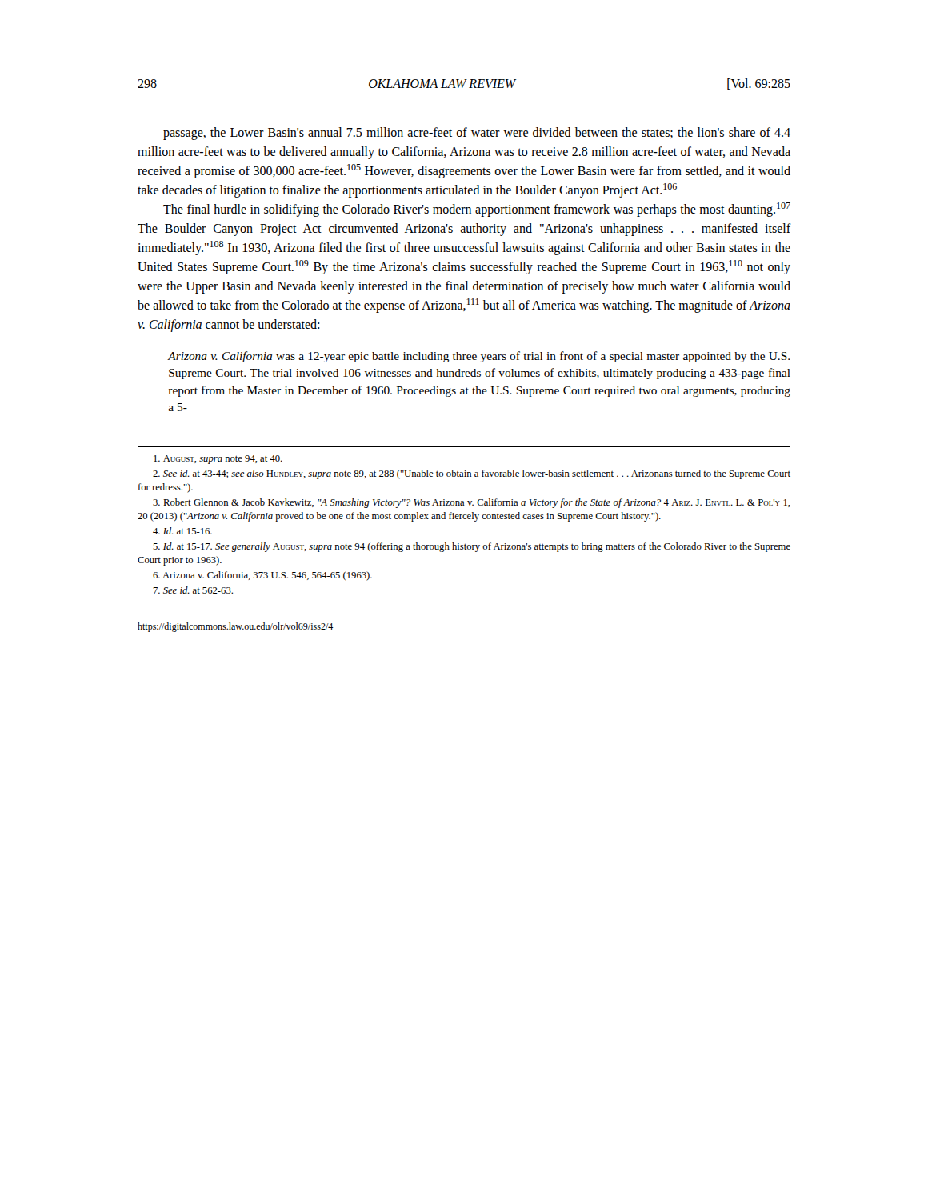298 OKLAHOMA LAW REVIEW [Vol. 69:285
passage, the Lower Basin's annual 7.5 million acre-feet of water were divided between the states; the lion's share of 4.4 million acre-feet was to be delivered annually to California, Arizona was to receive 2.8 million acre-feet of water, and Nevada received a promise of 300,000 acre-feet.105 However, disagreements over the Lower Basin were far from settled, and it would take decades of litigation to finalize the apportionments articulated in the Boulder Canyon Project Act.106
The final hurdle in solidifying the Colorado River's modern apportionment framework was perhaps the most daunting.107 The Boulder Canyon Project Act circumvented Arizona's authority and "Arizona's unhappiness . . . manifested itself immediately."108 In 1930, Arizona filed the first of three unsuccessful lawsuits against California and other Basin states in the United States Supreme Court.109 By the time Arizona's claims successfully reached the Supreme Court in 1963,110 not only were the Upper Basin and Nevada keenly interested in the final determination of precisely how much water California would be allowed to take from the Colorado at the expense of Arizona,111 but all of America was watching. The magnitude of Arizona v. California cannot be understated:
Arizona v. California was a 12-year epic battle including three years of trial in front of a special master appointed by the U.S. Supreme Court. The trial involved 106 witnesses and hundreds of volumes of exhibits, ultimately producing a 433-page final report from the Master in December of 1960. Proceedings at the U.S. Supreme Court required two oral arguments, producing a 5-
August, supra note 94, at 40.
See id. at 43-44; see also Hundley, supra note 89, at 288 ("Unable to obtain a favorable lower-basin settlement . . . Arizonans turned to the Supreme Court for redress.").
Robert Glennon & Jacob Kavkewitz, "A Smashing Victory"? Was Arizona v. California a Victory for the State of Arizona? 4 Ariz. J. Envtl. L. & Pol'y 1, 20 (2013) ("Arizona v. California proved to be one of the most complex and fiercely contested cases in Supreme Court history.").
Id. at 15-16.
Id. at 15-17. See generally August, supra note 94 (offering a thorough history of Arizona's attempts to bring matters of the Colorado River to the Supreme Court prior to 1963).
Arizona v. California, 373 U.S. 546, 564-65 (1963).
See id. at 562-63.
https://digitalcommons.law.ou.edu/olr/vol69/iss2/4